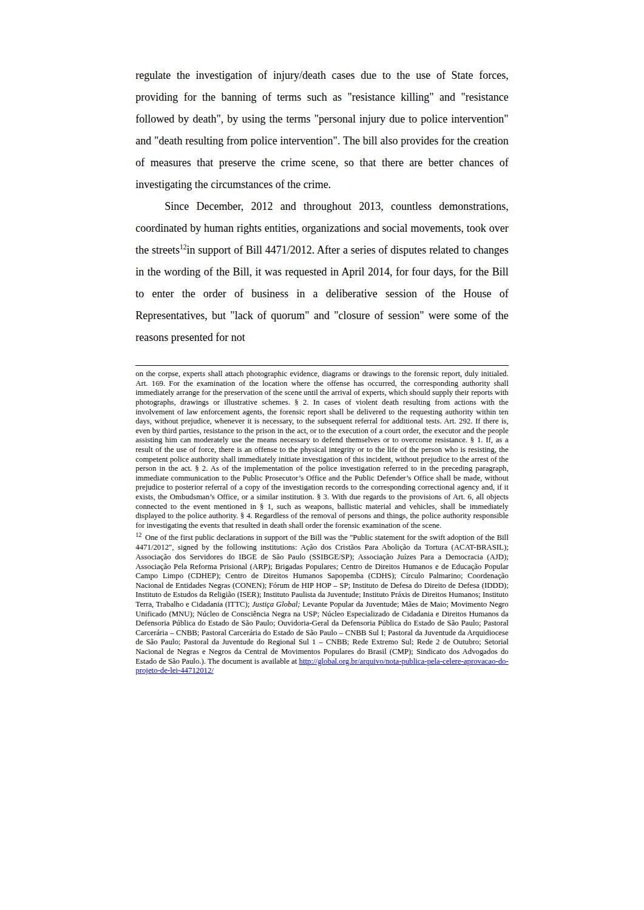regulate the investigation of injury/death cases due to the use of State forces, providing for the banning of terms such as "resistance killing" and "resistance followed by death", by using the terms "personal injury due to police intervention" and "death resulting from police intervention". The bill also provides for the creation of measures that preserve the crime scene, so that there are better chances of investigating the circumstances of the crime.
Since December, 2012 and throughout 2013, countless demonstrations, coordinated by human rights entities, organizations and social movements, took over the streets12in support of Bill 4471/2012. After a series of disputes related to changes in the wording of the Bill, it was requested in April 2014, for four days, for the Bill to enter the order of business in a deliberative session of the House of Representatives, but "lack of quorum" and "closure of session" were some of the reasons presented for not
on the corpse, experts shall attach photographic evidence, diagrams or drawings to the forensic report, duly initialed. Art. 169. For the examination of the location where the offense has occurred, the corresponding authority shall immediately arrange for the preservation of the scene until the arrival of experts, which should supply their reports with photographs, drawings or illustrative schemes. § 2. In cases of violent death resulting from actions with the involvement of law enforcement agents, the forensic report shall be delivered to the requesting authority within ten days, without prejudice, whenever it is necessary, to the subsequent referral for additional tests. Art. 292. If there is, even by third parties, resistance to the prison in the act, or to the execution of a court order, the executor and the people assisting him can moderately use the means necessary to defend themselves or to overcome resistance. § 1. If, as a result of the use of force, there is an offense to the physical integrity or to the life of the person who is resisting, the competent police authority shall immediately initiate investigation of this incident, without prejudice to the arrest of the person in the act. § 2. As of the implementation of the police investigation referred to in the preceding paragraph, immediate communication to the Public Prosecutor’s Office and the Public Defender’s Office shall be made, without prejudice to posterior referral of a copy of the investigation records to the corresponding correctional agency and, if it exists, the Ombudsman’s Office, or a similar institution. § 3. With due regards to the provisions of Art. 6, all objects connected to the event mentioned in § 1, such as weapons, ballistic material and vehicles, shall be immediately displayed to the police authority. § 4. Regardless of the removal of persons and things, the police authority responsible for investigating the events that resulted in death shall order the forensic examination of the scene.
12 One of the first public declarations in support of the Bill was the "Public statement for the swift adoption of the Bill 4471/2012", signed by the following institutions: Ação dos Cristãos Para Abolição da Tortura (ACAT-BRASIL); Associação dos Servidores do IBGE de São Paulo (SSIBGE/SP); Associação Juízes Para a Democracia (AJD); Associação Pela Reforma Prisional (ARP); Brigadas Populares; Centro de Direitos Humanos e de Educação Popular Campo Limpo (CDHEP); Centro de Direitos Humanos Sapopemba (CDHS); Círculo Palmarino; Coordenação Nacional de Entidades Negras (CONEN); Fórum de HIP HOP – SP; Instituto de Defesa do Direito de Defesa (IDDD); Instituto de Estudos da Religião (ISER); Instituto Paulista da Juventude; Instituto Práxis de Direitos Humanos; Instituto Terra, Trabalho e Cidadania (ITTC); Justiça Global; Levante Popular da Juventude; Mães de Maio; Movimento Negro Unificado (MNU); Núcleo de Consciência Negra na USP; Núcleo Especializado de Cidadania e Direitos Humanos da Defensoria Pública do Estado de São Paulo; Ouvidoria-Geral da Defensoria Pública do Estado de São Paulo; Pastoral Carcerária – CNBB; Pastoral Carcerária do Estado de São Paulo – CNBB Sul I; Pastoral da Juventude da Arquidiocese de São Paulo; Pastoral da Juventude do Regional Sul 1 – CNBB; Rede Extremo Sul; Rede 2 de Outubro; Setorial Nacional de Negras e Negros da Central de Movimentos Populares do Brasil (CMP); Sindicato dos Advogados do Estado de São Paulo.). The document is available at http://global.org.br/arquivo/nota-publica-pela-celere-aprovacao-do-projeto-de-lei-44712012/